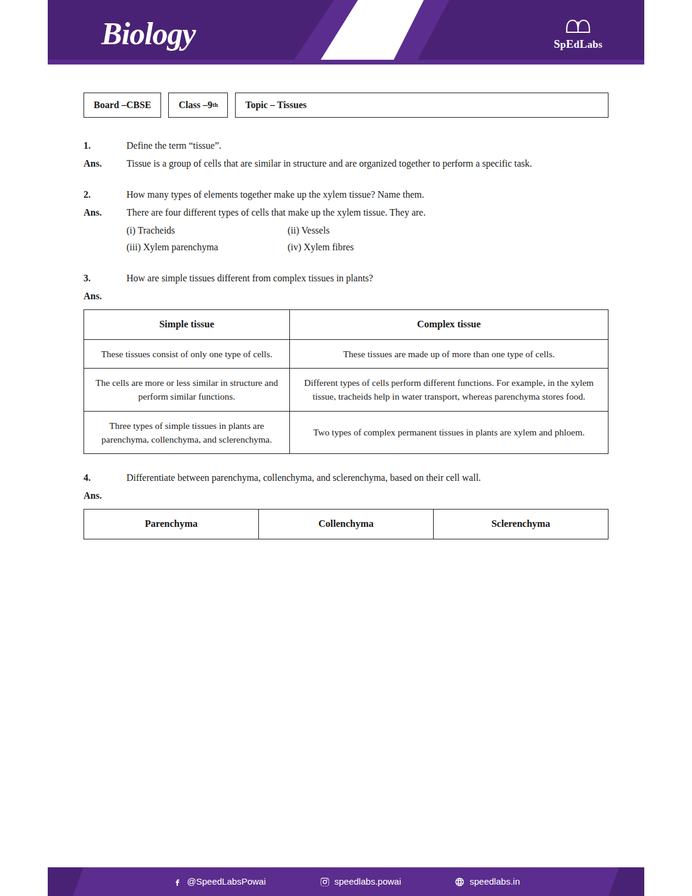Biology
SpEdLabs
Board –CBSE
Class –9th
Topic – Tissues
1.
Define the term “tissue”.
Ans.
Tissue is a group of cells that are similar in structure and are organized together to perform a specific task.
2.
How many types of elements together make up the xylem tissue? Name them.
Ans.
There are four different types of cells that make up the xylem tissue. They are.
(i) Tracheids(ii) Vessels
(iii) Xylem parenchyma(iv) Xylem fibres
3.
How are simple tissues different from complex tissues in plants?
Ans.
| Simple tissue | Complex tissue |
| --- | --- |
| These tissues consist of only one type of cells. | These tissues are made up of more than one type of cells. |
| The cells are more or less similar in structure and perform similar functions. | Different types of cells perform different functions. For example, in the xylem tissue, tracheids help in water transport, whereas parenchyma stores food. |
| Three types of simple tissues in plants are parenchyma, collenchyma, and sclerenchyma. | Two types of complex permanent tissues in plants are xylem and phloem. |
4.
Differentiate between parenchyma, collenchyma, and sclerenchyma, based on their cell wall.
Ans.
| Parenchyma | Collenchyma | Sclerenchyma |
| --- | --- | --- |
@SpeedLabsPowai
speedlabs.powai
speedlabs.in